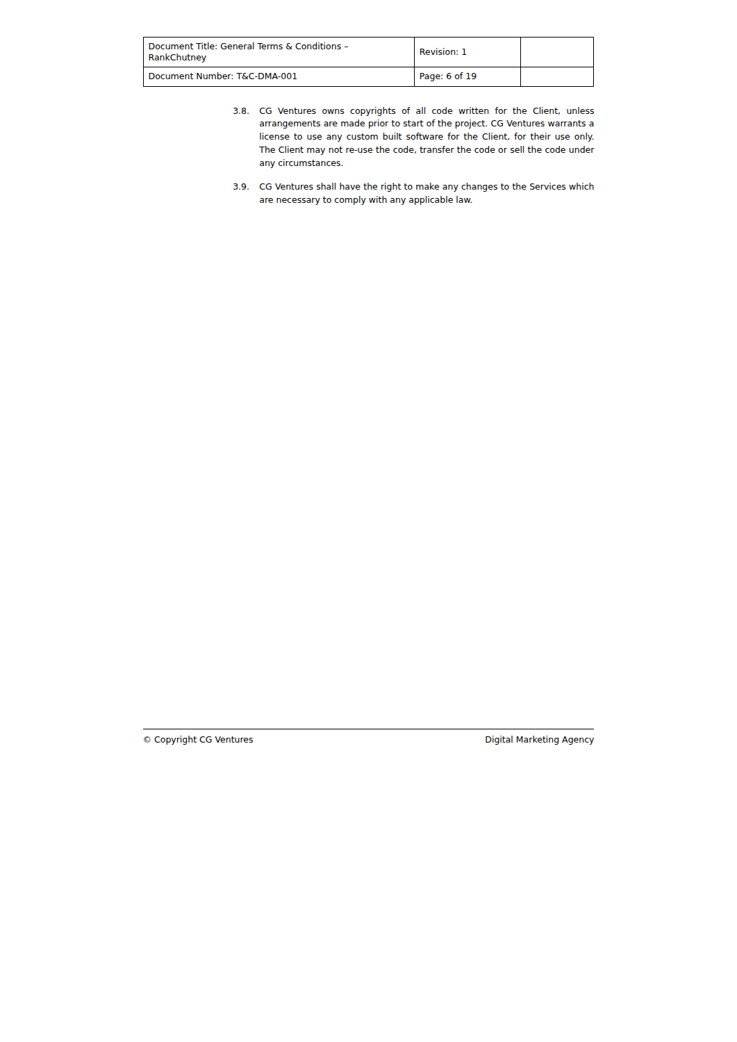| Document Title: General Terms & Conditions – RankChutney | Revision: 1 | |
| Document Number: T&C-DMA-001 | Page: 6 of 19 | |
3.8. CG Ventures owns copyrights of all code written for the Client, unless arrangements are made prior to start of the project. CG Ventures warrants a license to use any custom built software for the Client, for their use only. The Client may not re-use the code, transfer the code or sell the code under any circumstances.
3.9. CG Ventures shall have the right to make any changes to the Services which are necessary to comply with any applicable law.
© Copyright CG Ventures Digital Marketing Agency